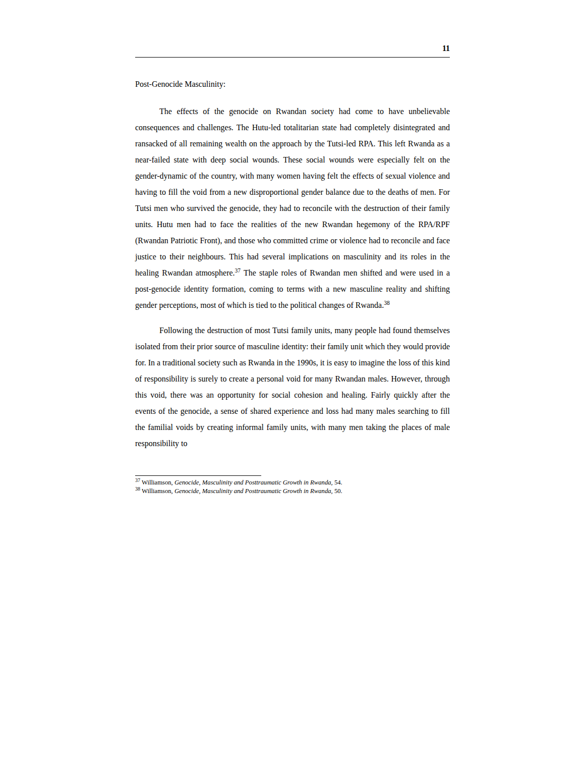11
Post-Genocide Masculinity:
The effects of the genocide on Rwandan society had come to have unbelievable consequences and challenges. The Hutu-led totalitarian state had completely disintegrated and ransacked of all remaining wealth on the approach by the Tutsi-led RPA. This left Rwanda as a near-failed state with deep social wounds. These social wounds were especially felt on the gender-dynamic of the country, with many women having felt the effects of sexual violence and having to fill the void from a new disproportional gender balance due to the deaths of men. For Tutsi men who survived the genocide, they had to reconcile with the destruction of their family units. Hutu men had to face the realities of the new Rwandan hegemony of the RPA/RPF (Rwandan Patriotic Front), and those who committed crime or violence had to reconcile and face justice to their neighbours. This had several implications on masculinity and its roles in the healing Rwandan atmosphere.37 The staple roles of Rwandan men shifted and were used in a post-genocide identity formation, coming to terms with a new masculine reality and shifting gender perceptions, most of which is tied to the political changes of Rwanda.38
Following the destruction of most Tutsi family units, many people had found themselves isolated from their prior source of masculine identity: their family unit which they would provide for. In a traditional society such as Rwanda in the 1990s, it is easy to imagine the loss of this kind of responsibility is surely to create a personal void for many Rwandan males. However, through this void, there was an opportunity for social cohesion and healing. Fairly quickly after the events of the genocide, a sense of shared experience and loss had many males searching to fill the familial voids by creating informal family units, with many men taking the places of male responsibility to
37 Williamson, Genocide, Masculinity and Posttraumatic Growth in Rwanda, 54.
38 Williamson, Genocide, Masculinity and Posttraumatic Growth in Rwanda, 50.